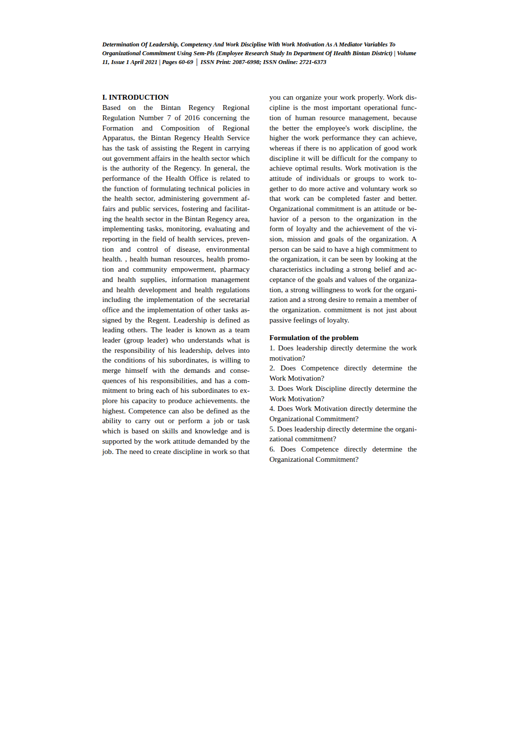Determination Of Leadership, Competency And Work Discipline With Work Motivation As A Mediator Variables To Organizational Commitment Using Sem-Pls (Employee Research Study In Department Of Health Bintan District) | Volume 11, Issue 1 April 2021 | Pages 60-69 │ ISSN Print: 2087-6998; ISSN Online: 2721-6373
I. INTRODUCTION
Based on the Bintan Regency Regional Regulation Number 7 of 2016 concerning the Formation and Composition of Regional Apparatus, the Bintan Regency Health Service has the task of assisting the Regent in carrying out government affairs in the health sector which is the authority of the Regency. In general, the performance of the Health Office is related to the function of formulating technical policies in the health sector, administering government affairs and public services, fostering and facilitating the health sector in the Bintan Regency area, implementing tasks, monitoring, evaluating and reporting in the field of health services, prevention and control of disease, environmental health. , health human resources, health promotion and community empowerment, pharmacy and health supplies, information management and health development and health regulations including the implementation of the secretarial office and the implementation of other tasks assigned by the Regent. Leadership is defined as leading others. The leader is known as a team leader (group leader) who understands what is the responsibility of his leadership, delves into the conditions of his subordinates, is willing to merge himself with the demands and consequences of his responsibilities, and has a commitment to bring each of his subordinates to explore his capacity to produce achievements. the highest. Competence can also be defined as the ability to carry out or perform a job or task which is based on skills and knowledge and is supported by the work attitude demanded by the job. The need to create discipline in work so that you can organize your work properly. Work discipline is the most important operational function of human resource management, because the better the employee's work discipline, the higher the work performance they can achieve, whereas if there is no application of good work discipline it will be difficult for the company to achieve optimal results. Work motivation is the attitude of individuals or groups to work together to do more active and voluntary work so that work can be completed faster and better. Organizational commitment is an attitude or behavior of a person to the organization in the form of loyalty and the achievement of the vision, mission and goals of the organization. A person can be said to have a high commitment to the organization, it can be seen by looking at the characteristics including a strong belief and acceptance of the goals and values of the organization, a strong willingness to work for the organization and a strong desire to remain a member of the organization. commitment is not just about passive feelings of loyalty.
Formulation of the problem
1. Does leadership directly determine the work motivation?
2. Does Competence directly determine the Work Motivation?
3. Does Work Discipline directly determine the Work Motivation?
4. Does Work Motivation directly determine the Organizational Commitment?
5. Does leadership directly determine the organizational commitment?
6. Does Competence directly determine the Organizational Commitment?